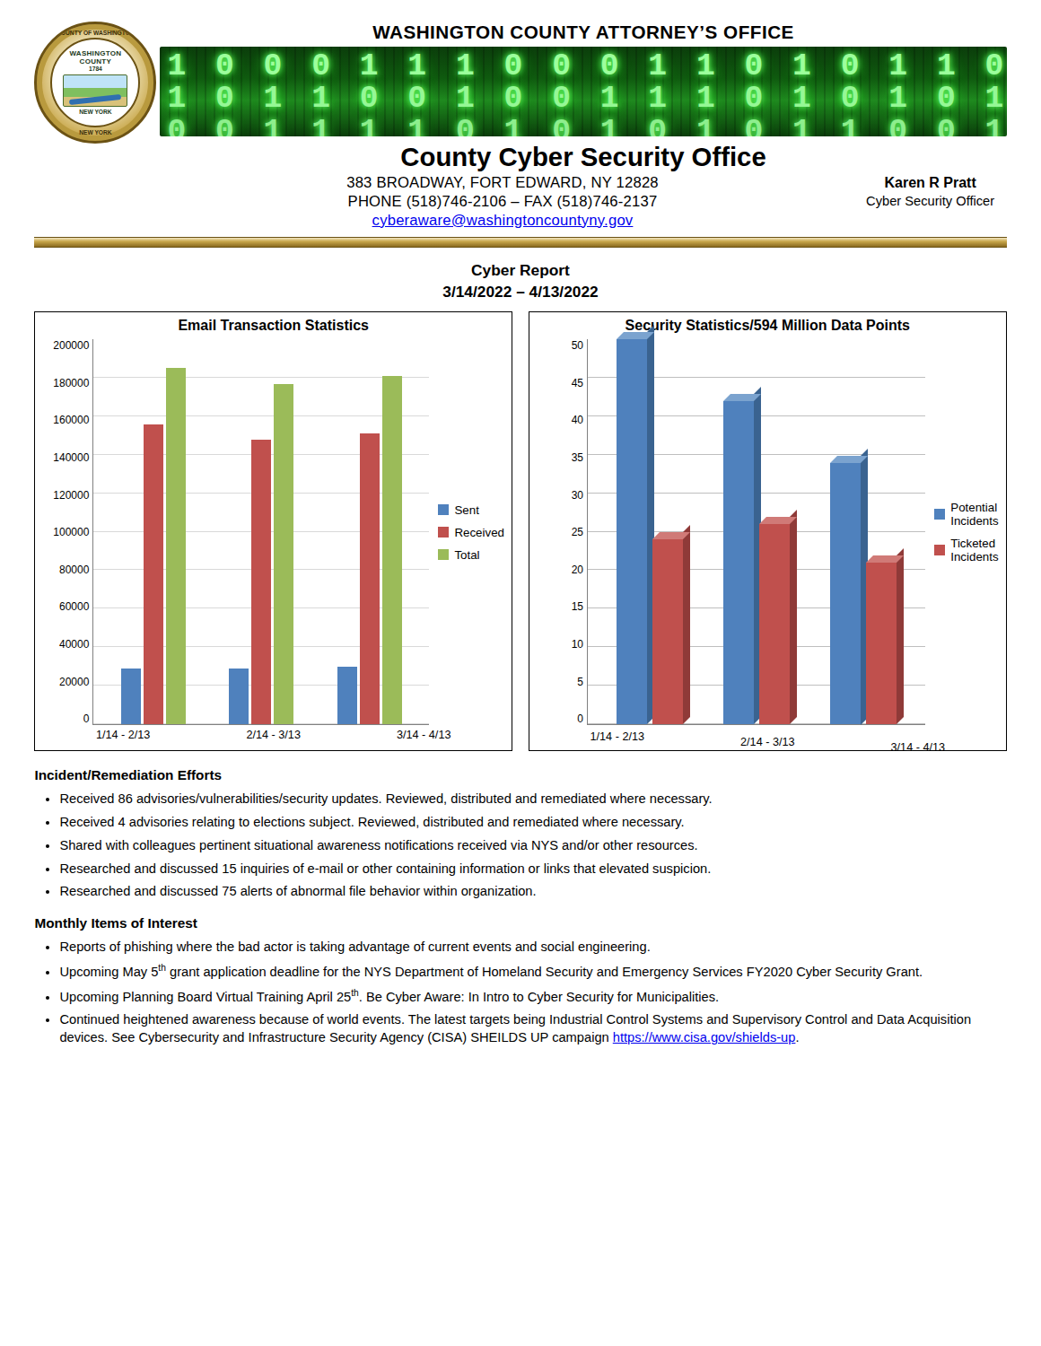COUNTY OF WASHINGTON NEW YORK
WASHINGTON COUNTY
1784
NEW YORK
WASHINGTON COUNTY ATTORNEY’S OFFICE
1 0 0 0 1 1 1 0 0 0 1 1 0 1 0 1 1 0 0 1 0 1
1 0 1 1 0 0 1 0 0 1 1 1 0 1 0 1 0 1 1 0 0 1
0 0 1 1 1 1 0 1 0 1 0 1 0 1 1 0 0 1 1 0 1 0
County Cyber Security Office
383 BROADWAY, FORT EDWARD, NY 12828
PHONE (518)746-2106 – FAX (518)746-2137
cyberaware@washingtoncountyny.gov
Karen R Pratt
Cyber Security Officer
Cyber Report
3/14/2022 – 4/13/2022
Email Transaction Statistics
200000
180000
160000
140000
120000
100000
80000
60000
40000
20000
0
Sent
Received
Total
1/14 - 2/13 2/14 - 3/13 3/14 - 4/13
Security Statistics/594 Million Data Points
50
45
40
35
30
25
20
15
10
5
0
Potential
Incidents
Ticketed
Incidents
1/14 - 2/13 2/14 - 3/13 3/14 - 4/13
Incident/Remediation Efforts
Received 86 advisories/vulnerabilities/security updates. Reviewed, distributed and remediated where necessary.
Received 4 advisories relating to elections subject. Reviewed, distributed and remediated where necessary.
Shared with colleagues pertinent situational awareness notifications received via NYS and/or other resources.
Researched and discussed 15 inquiries of e-mail or other containing information or links that elevated suspicion.
Researched and discussed 75 alerts of abnormal file behavior within organization.
Monthly Items of Interest
Reports of phishing where the bad actor is taking advantage of current events and social engineering.
Upcoming May 5th grant application deadline for the NYS Department of Homeland Security and Emergency Services FY2020 Cyber Security Grant.
Upcoming Planning Board Virtual Training April 25th. Be Cyber Aware: In Intro to Cyber Security for Municipalities.
Continued heightened awareness because of world events. The latest targets being Industrial Control Systems and Supervisory Control and Data Acquisition devices. See Cybersecurity and Infrastructure Security Agency (CISA) SHEILDS UP campaign https://www.cisa.gov/shields-up.